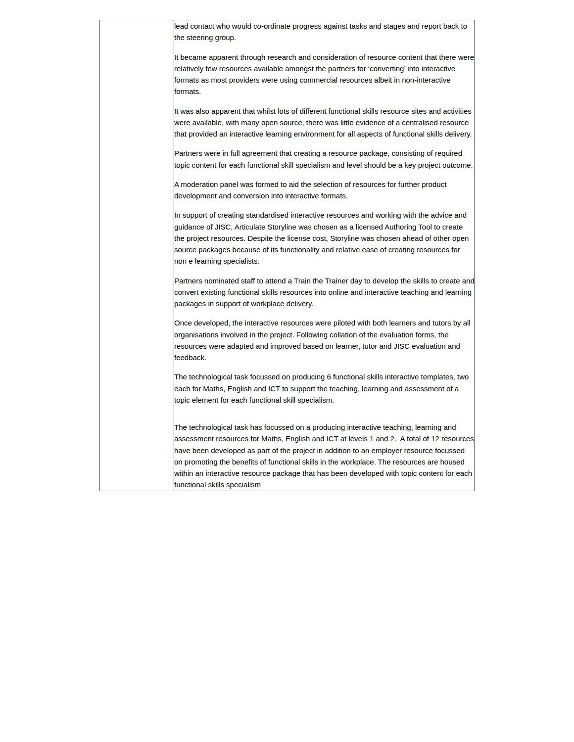| | lead contact who would co-ordinate progress against tasks and stages and report back to the steering group. It became apparent through research and consideration of resource content that there were relatively few resources available amongst the partners for ‘converting’ into interactive formats as most providers were using commercial resources albeit in non-interactive formats. It was also apparent that whilst lots of different functional skills resource sites and activities were available, with many open source, there was little evidence of a centralised resource that provided an interactive learning environment for all aspects of functional skills delivery. Partners were in full agreement that creating a resource package, consisting of required topic content for each functional skill specialism and level should be a key project outcome. A moderation panel was formed to aid the selection of resources for further product development and conversion into interactive formats. In support of creating standardised interactive resources and working with the advice and guidance of JISC, Articulate Storyline was chosen as a licensed Authoring Tool to create the project resources. Despite the license cost, Storyline was chosen ahead of other open source packages because of its functionality and relative ease of creating resources for non e learning specialists. Partners nominated staff to attend a Train the Trainer day to develop the skills to create and convert existing functional skills resources into online and interactive teaching and learning packages in support of workplace delivery. Once developed, the interactive resources were piloted with both learners and tutors by all organisations involved in the project. Following collation of the evaluation forms, the resources were adapted and improved based on learner, tutor and JISC evaluation and feedback. The technological task focussed on producing 6 functional skills interactive templates, two each for Maths, English and ICT to support the teaching, learning and assessment of a topic element for each functional skill specialism. The technological task has focussed on a producing interactive teaching, learning and assessment resources for Maths, English and ICT at levels 1 and 2. A total of 12 resources have been developed as part of the project in addition to an employer resource focussed on promoting the benefits of functional skills in the workplace. The resources are housed within an interactive resource package that has been developed with topic content for each functional skills specialism |